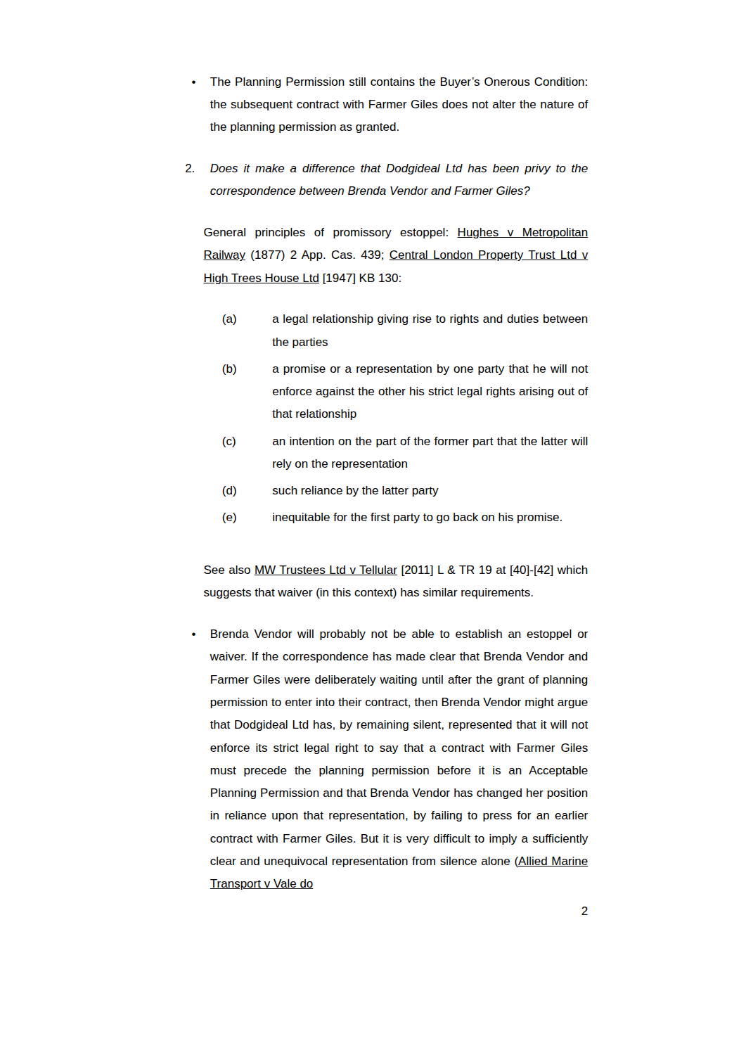The Planning Permission still contains the Buyer’s Onerous Condition: the subsequent contract with Farmer Giles does not alter the nature of the planning permission as granted.
2. Does it make a difference that Dodgideal Ltd has been privy to the correspondence between Brenda Vendor and Farmer Giles?
General principles of promissory estoppel: Hughes v Metropolitan Railway (1877) 2 App. Cas. 439; Central London Property Trust Ltd v High Trees House Ltd [1947] KB 130:
| (a) | a legal relationship giving rise to rights and duties between the parties |
| (b) | a promise or a representation by one party that he will not enforce against the other his strict legal rights arising out of that relationship |
| (c) | an intention on the part of the former part that the latter will rely on the representation |
| (d) | such reliance by the latter party |
| (e) | inequitable for the first party to go back on his promise. |
See also MW Trustees Ltd v Tellular [2011] L & TR 19 at [40]-[42] which suggests that waiver (in this context) has similar requirements.
Brenda Vendor will probably not be able to establish an estoppel or waiver. If the correspondence has made clear that Brenda Vendor and Farmer Giles were deliberately waiting until after the grant of planning permission to enter into their contract, then Brenda Vendor might argue that Dodgideal Ltd has, by remaining silent, represented that it will not enforce its strict legal right to say that a contract with Farmer Giles must precede the planning permission before it is an Acceptable Planning Permission and that Brenda Vendor has changed her position in reliance upon that representation, by failing to press for an earlier contract with Farmer Giles. But it is very difficult to imply a sufficiently clear and unequivocal representation from silence alone (Allied Marine Transport v Vale do
2